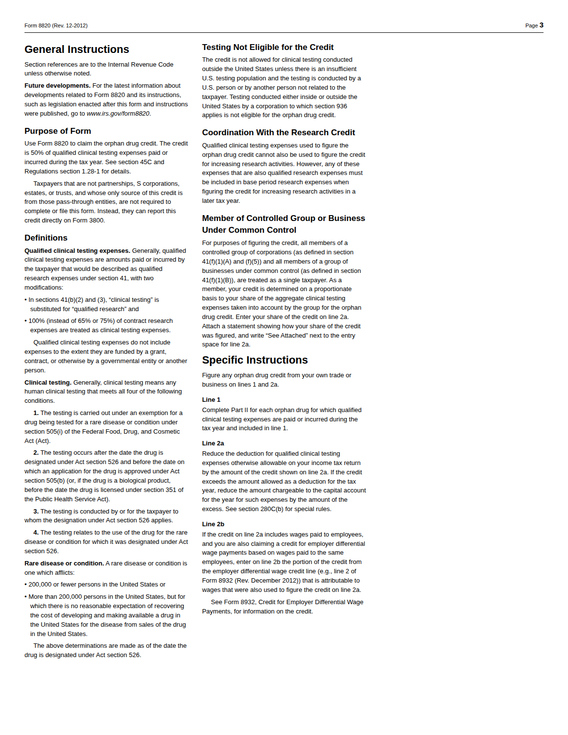Form 8820 (Rev. 12-2012)
Page 3
General Instructions
Section references are to the Internal Revenue Code unless otherwise noted.
Future developments. For the latest information about developments related to Form 8820 and its instructions, such as legislation enacted after this form and instructions were published, go to www.irs.gov/form8820.
Purpose of Form
Use Form 8820 to claim the orphan drug credit. The credit is 50% of qualified clinical testing expenses paid or incurred during the tax year. See section 45C and Regulations section 1.28-1 for details.
Taxpayers that are not partnerships, S corporations, estates, or trusts, and whose only source of this credit is from those pass-through entities, are not required to complete or file this form. Instead, they can report this credit directly on Form 3800.
Definitions
Qualified clinical testing expenses. Generally, qualified clinical testing expenses are amounts paid or incurred by the taxpayer that would be described as qualified research expenses under section 41, with two modifications:
• In sections 41(b)(2) and (3), “clinical testing” is substituted for “qualified research” and
• 100% (instead of 65% or 75%) of contract research expenses are treated as clinical testing expenses.
Qualified clinical testing expenses do not include expenses to the extent they are funded by a grant, contract, or otherwise by a governmental entity or another person.
Clinical testing. Generally, clinical testing means any human clinical testing that meets all four of the following conditions.
1. The testing is carried out under an exemption for a drug being tested for a rare disease or condition under section 505(i) of the Federal Food, Drug, and Cosmetic Act (Act).
2. The testing occurs after the date the drug is designated under Act section 526 and before the date on which an application for the drug is approved under Act section 505(b) (or, if the drug is a biological product, before the date the drug is licensed under section 351 of the Public Health Service Act).
3. The testing is conducted by or for the taxpayer to whom the designation under Act section 526 applies.
4. The testing relates to the use of the drug for the rare disease or condition for which it was designated under Act section 526.
Rare disease or condition. A rare disease or condition is one which afflicts:
• 200,000 or fewer persons in the United States or
• More than 200,000 persons in the United States, but for which there is no reasonable expectation of recovering the cost of developing and making available a drug in the United States for the disease from sales of the drug in the United States.
The above determinations are made as of the date the drug is designated under Act section 526.
Testing Not Eligible for the Credit
The credit is not allowed for clinical testing conducted outside the United States unless there is an insufficient U.S. testing population and the testing is conducted by a U.S. person or by another person not related to the taxpayer. Testing conducted either inside or outside the United States by a corporation to which section 936 applies is not eligible for the orphan drug credit.
Coordination With the Research Credit
Qualified clinical testing expenses used to figure the orphan drug credit cannot also be used to figure the credit for increasing research activities. However, any of these expenses that are also qualified research expenses must be included in base period research expenses when figuring the credit for increasing research activities in a later tax year.
Member of Controlled Group or Business Under Common Control
For purposes of figuring the credit, all members of a controlled group of corporations (as defined in section 41(f)(1)(A) and (f)(5)) and all members of a group of businesses under common control (as defined in section 41(f)(1)(B)), are treated as a single taxpayer. As a member, your credit is determined on a proportionate basis to your share of the aggregate clinical testing expenses taken into account by the group for the orphan drug credit. Enter your share of the credit on line 2a. Attach a statement showing how your share of the credit was figured, and write “See Attached” next to the entry space for line 2a.
Specific Instructions
Figure any orphan drug credit from your own trade or business on lines 1 and 2a.
Line 1
Complete Part II for each orphan drug for which qualified clinical testing expenses are paid or incurred during the tax year and included in line 1.
Line 2a
Reduce the deduction for qualified clinical testing expenses otherwise allowable on your income tax return by the amount of the credit shown on line 2a. If the credit exceeds the amount allowed as a deduction for the tax year, reduce the amount chargeable to the capital account for the year for such expenses by the amount of the excess. See section 280C(b) for special rules.
Line 2b
If the credit on line 2a includes wages paid to employees, and you are also claiming a credit for employer differential wage payments based on wages paid to the same employees, enter on line 2b the portion of the credit from the employer differential wage credit line (e.g., line 2 of Form 8932 (Rev. December 2012)) that is attributable to wages that were also used to figure the credit on line 2a.
See Form 8932, Credit for Employer Differential Wage Payments, for information on the credit.